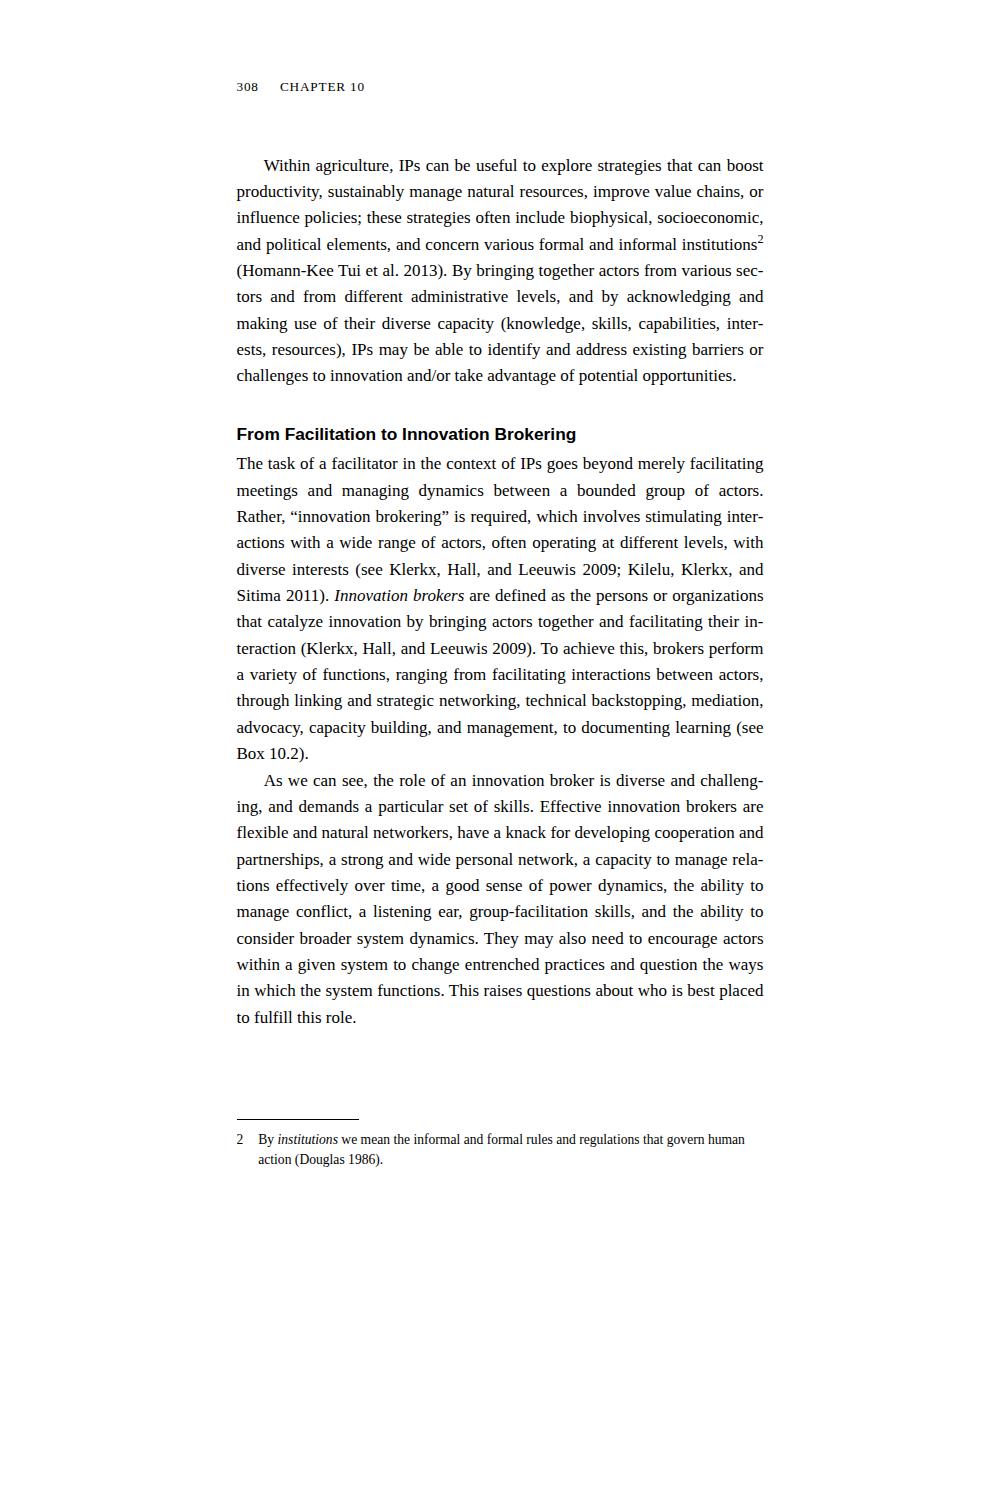308 CHAPTER 10
Within agriculture, IPs can be useful to explore strategies that can boost productivity, sustainably manage natural resources, improve value chains, or influence policies; these strategies often include biophysical, socioeconomic, and political elements, and concern various formal and informal institutions2 (Homann-Kee Tui et al. 2013). By bringing together actors from various sectors and from different administrative levels, and by acknowledging and making use of their diverse capacity (knowledge, skills, capabilities, interests, resources), IPs may be able to identify and address existing barriers or challenges to innovation and/or take advantage of potential opportunities.
From Facilitation to Innovation Brokering
The task of a facilitator in the context of IPs goes beyond merely facilitating meetings and managing dynamics between a bounded group of actors. Rather, “innovation brokering” is required, which involves stimulating interactions with a wide range of actors, often operating at different levels, with diverse interests (see Klerkx, Hall, and Leeuwis 2009; Kilelu, Klerkx, and Sitima 2011). Innovation brokers are defined as the persons or organizations that catalyze innovation by bringing actors together and facilitating their interaction (Klerkx, Hall, and Leeuwis 2009). To achieve this, brokers perform a variety of functions, ranging from facilitating interactions between actors, through linking and strategic networking, technical backstopping, mediation, advocacy, capacity building, and management, to documenting learning (see Box 10.2).
As we can see, the role of an innovation broker is diverse and challenging, and demands a particular set of skills. Effective innovation brokers are flexible and natural networkers, have a knack for developing cooperation and partnerships, a strong and wide personal network, a capacity to manage relations effectively over time, a good sense of power dynamics, the ability to manage conflict, a listening ear, group-facilitation skills, and the ability to consider broader system dynamics. They may also need to encourage actors within a given system to change entrenched practices and question the ways in which the system functions. This raises questions about who is best placed to fulfill this role.
2 By institutions we mean the informal and formal rules and regulations that govern human action (Douglas 1986).